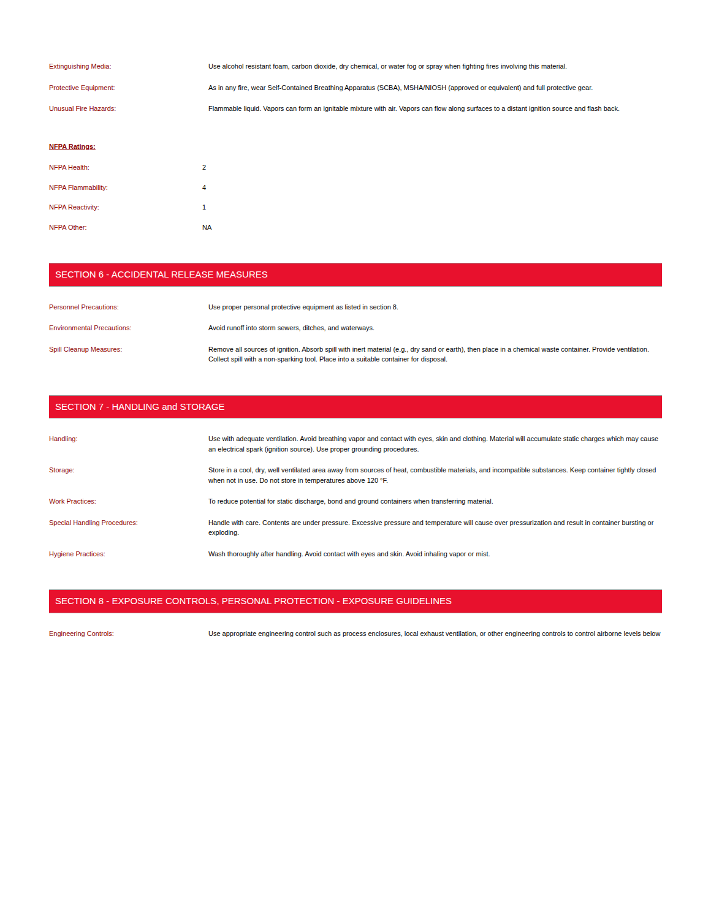Extinguishing Media:
Use alcohol resistant foam, carbon dioxide, dry chemical, or water fog or spray when fighting fires involving this material.
Protective Equipment:
As in any fire, wear Self-Contained Breathing Apparatus (SCBA), MSHA/NIOSH (approved or equivalent) and full protective gear.
Unusual Fire Hazards:
Flammable liquid. Vapors can form an ignitable mixture with air. Vapors can flow along surfaces to a distant ignition source and flash back.
NFPA Ratings:
NFPA Health:
2
NFPA Flammability:
4
NFPA Reactivity:
1
NFPA Other:
NA
SECTION 6 - ACCIDENTAL RELEASE MEASURES
Personnel Precautions:
Use proper personal protective equipment as listed in section 8.
Environmental Precautions:
Avoid runoff into storm sewers, ditches, and waterways.
Spill Cleanup Measures:
Remove all sources of ignition. Absorb spill with inert material (e.g., dry sand or earth), then place in a chemical waste container. Provide ventilation. Collect spill with a non-sparking tool. Place into a suitable container for disposal.
SECTION 7 - HANDLING and STORAGE
Handling:
Use with adequate ventilation. Avoid breathing vapor and contact with eyes, skin and clothing. Material will accumulate static charges which may cause an electrical spark (ignition source). Use proper grounding procedures.
Storage:
Store in a cool, dry, well ventilated area away from sources of heat, combustible materials, and incompatible substances. Keep container tightly closed when not in use. Do not store in temperatures above 120 °F.
Work Practices:
To reduce potential for static discharge, bond and ground containers when transferring material.
Special Handling Procedures:
Handle with care. Contents are under pressure. Excessive pressure and temperature will cause over pressurization and result in container bursting or exploding.
Hygiene Practices:
Wash thoroughly after handling. Avoid contact with eyes and skin. Avoid inhaling vapor or mist.
SECTION 8 - EXPOSURE CONTROLS, PERSONAL PROTECTION - EXPOSURE GUIDELINES
Engineering Controls:
Use appropriate engineering control such as process enclosures, local exhaust ventilation, or other engineering controls to control airborne levels below